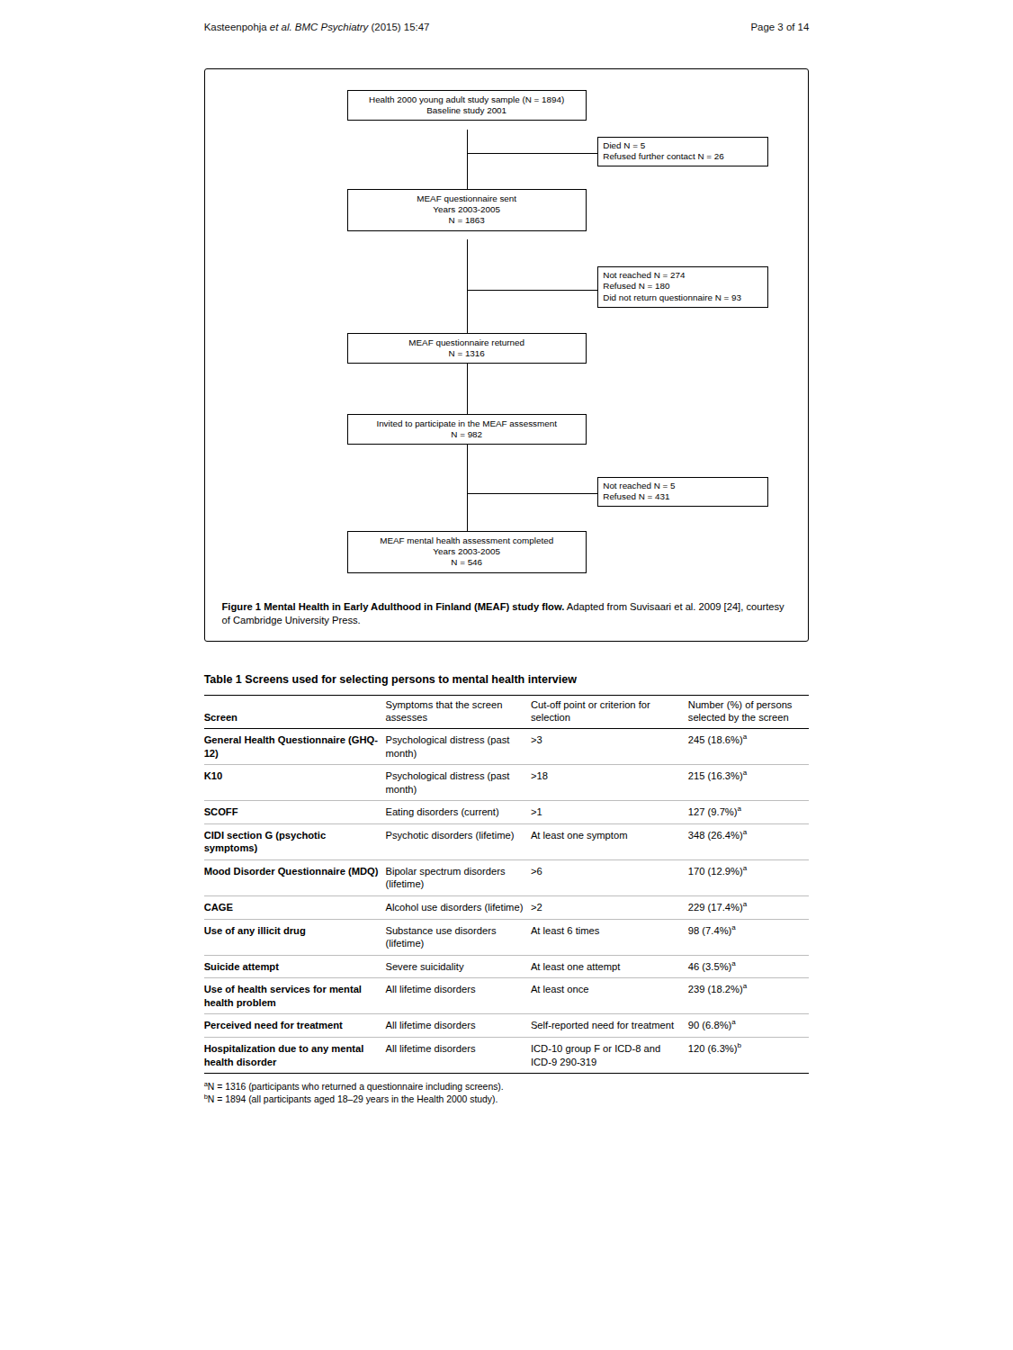Kasteenpohja et al. BMC Psychiatry (2015) 15:47
Page 3 of 14
Health 2000 young adult study sample (N = 1894)
Baseline study 2001
MEAF questionnaire sent
Years 2003-2005
N = 1863
MEAF questionnaire returned
N = 1316
Invited to participate in the MEAF assessment
N = 982
MEAF mental health assessment completed
Years 2003-2005
N = 546
Died N = 5
Refused further contact N = 26
Not reached N = 274
Refused N = 180
Did not return questionnaire N = 93
Not reached N = 5
Refused N = 431
Figure 1 Mental Health in Early Adulthood in Finland (MEAF) study flow. Adapted from Suvisaari et al. 2009 [24], courtesy of Cambridge University Press.
Table 1 Screens used for selecting persons to mental health interview
| Screen | Symptoms that the screen assesses | Cut-off point or criterion for selection | Number (%) of persons selected by the screen |
| --- | --- | --- | --- |
| General Health Questionnaire (GHQ-12) | Psychological distress (past month) | >3 | 245 (18.6%) a |
| K10 | Psychological distress (past month) | >18 | 215 (16.3%) a |
| SCOFF | Eating disorders (current) | >1 | 127 (9.7%) a |
| CIDI section G (psychotic symptoms) | Psychotic disorders (lifetime) | At least one symptom | 348 (26.4%) a |
| Mood Disorder Questionnaire (MDQ) | Bipolar spectrum disorders (lifetime) | >6 | 170 (12.9%) a |
| CAGE | Alcohol use disorders (lifetime) | >2 | 229 (17.4%) a |
| Use of any illicit drug | Substance use disorders (lifetime) | At least 6 times | 98 (7.4%) a |
| Suicide attempt | Severe suicidality | At least one attempt | 46 (3.5%) a |
| Use of health services for mental health problem | All lifetime disorders | At least once | 239 (18.2%) a |
| Perceived need for treatment | All lifetime disorders | Self-reported need for treatment | 90 (6.8%) a |
| Hospitalization due to any mental health disorder | All lifetime disorders | ICD-10 group F or ICD-8 and ICD-9 290-319 | 120 (6.3%) b |
aN = 1316 (participants who returned a questionnaire including screens).
bN = 1894 (all participants aged 18–29 years in the Health 2000 study).